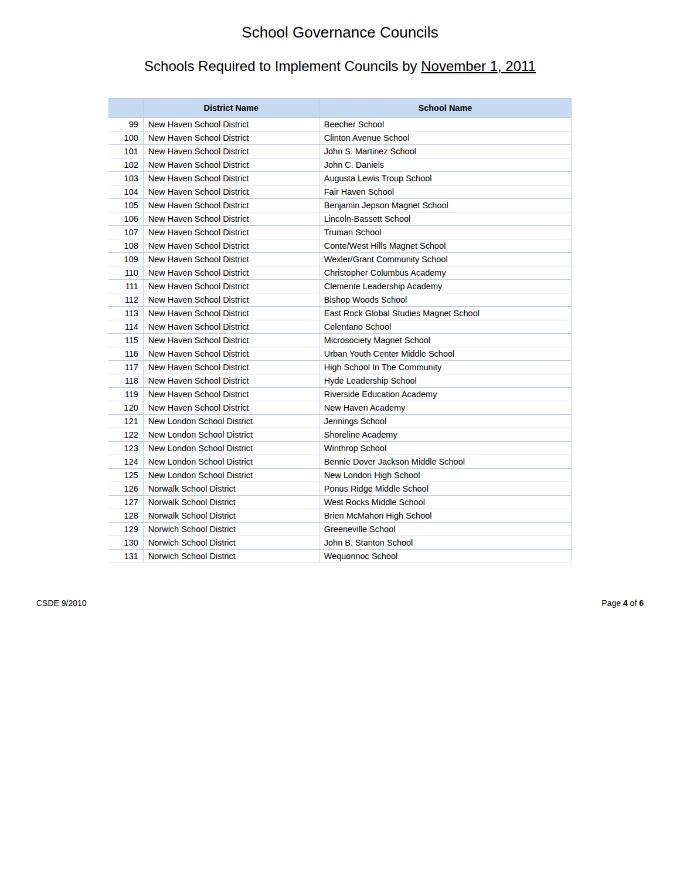School Governance Councils
Schools Required to Implement Councils by November 1, 2011
| | District Name | School Name |
| --- | --- | --- |
| 99 | New Haven School District | Beecher School |
| 100 | New Haven School District | Clinton Avenue School |
| 101 | New Haven School District | John S. Martinez School |
| 102 | New Haven School District | John C. Daniels |
| 103 | New Haven School District | Augusta Lewis Troup School |
| 104 | New Haven School District | Fair Haven School |
| 105 | New Haven School District | Benjamin Jepson Magnet School |
| 106 | New Haven School District | Lincoln-Bassett School |
| 107 | New Haven School District | Truman School |
| 108 | New Haven School District | Conte/West Hills Magnet School |
| 109 | New Haven School District | Wexler/Grant Community School |
| 110 | New Haven School District | Christopher Columbus Academy |
| 111 | New Haven School District | Clemente Leadership Academy |
| 112 | New Haven School District | Bishop Woods School |
| 113 | New Haven School District | East Rock Global Studies Magnet School |
| 114 | New Haven School District | Celentano School |
| 115 | New Haven School District | Microsociety Magnet School |
| 116 | New Haven School District | Urban Youth Center Middle School |
| 117 | New Haven School District | High School In The Community |
| 118 | New Haven School District | Hyde Leadership School |
| 119 | New Haven School District | Riverside Education Academy |
| 120 | New Haven School District | New Haven Academy |
| 121 | New London School District | Jennings School |
| 122 | New London School District | Shoreline Academy |
| 123 | New London School District | Winthrop School |
| 124 | New London School District | Bennie Dover Jackson Middle School |
| 125 | New London School District | New London High School |
| 126 | Norwalk School District | Ponus Ridge Middle School |
| 127 | Norwalk School District | West Rocks Middle School |
| 128 | Norwalk School District | Brien McMahon High School |
| 129 | Norwich School District | Greeneville School |
| 130 | Norwich School District | John B. Stanton School |
| 131 | Norwich School District | Wequonnoc School |
CSDE 9/2010
Page 4 of 6